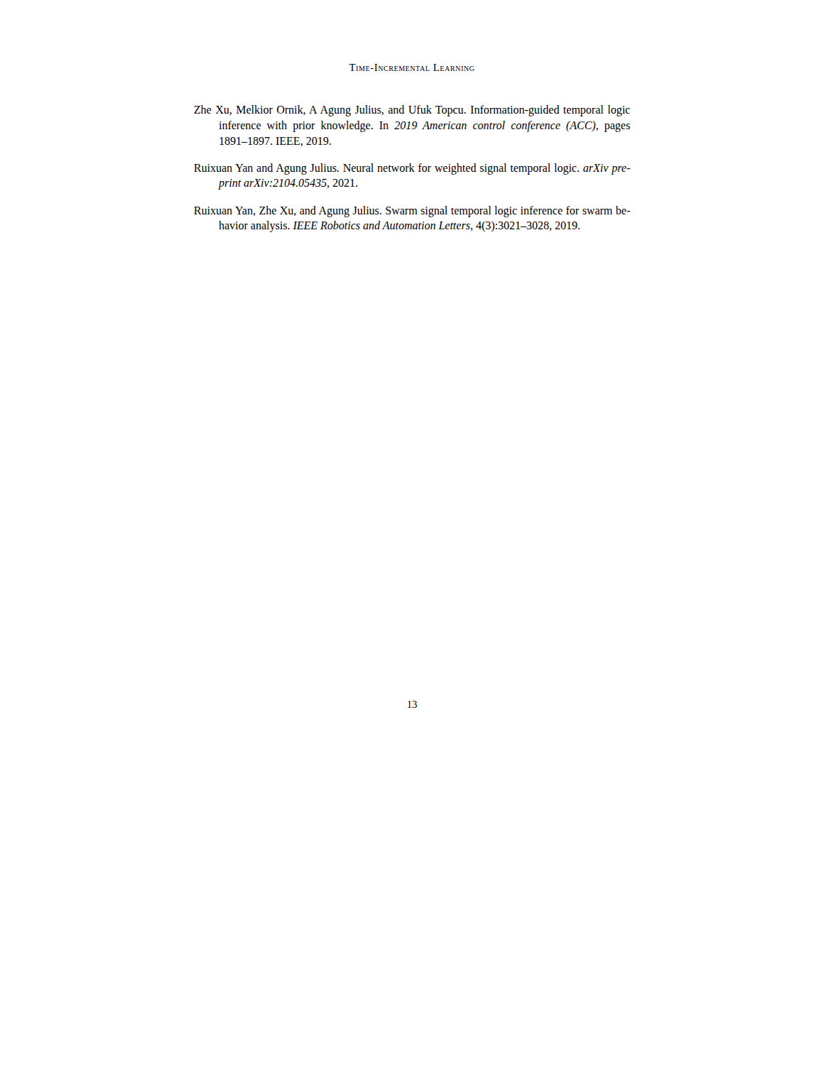Time-Incremental Learning
Zhe Xu, Melkior Ornik, A Agung Julius, and Ufuk Topcu. Information-guided temporal logic inference with prior knowledge. In 2019 American control conference (ACC), pages 1891–1897. IEEE, 2019.
Ruixuan Yan and Agung Julius. Neural network for weighted signal temporal logic. arXiv preprint arXiv:2104.05435, 2021.
Ruixuan Yan, Zhe Xu, and Agung Julius. Swarm signal temporal logic inference for swarm behavior analysis. IEEE Robotics and Automation Letters, 4(3):3021–3028, 2019.
13